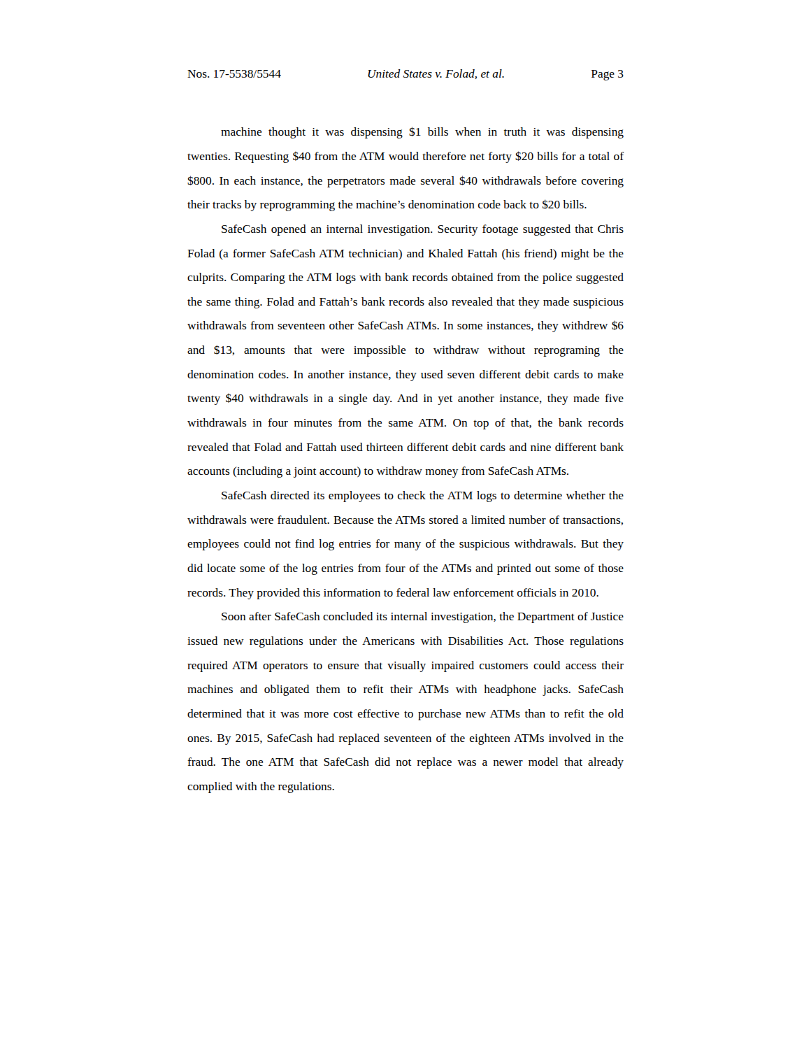Nos. 17-5538/5544 United States v. Folad, et al. Page 3
machine thought it was dispensing $1 bills when in truth it was dispensing twenties. Requesting $40 from the ATM would therefore net forty $20 bills for a total of $800. In each instance, the perpetrators made several $40 withdrawals before covering their tracks by reprogramming the machine’s denomination code back to $20 bills.
SafeCash opened an internal investigation. Security footage suggested that Chris Folad (a former SafeCash ATM technician) and Khaled Fattah (his friend) might be the culprits. Comparing the ATM logs with bank records obtained from the police suggested the same thing. Folad and Fattah’s bank records also revealed that they made suspicious withdrawals from seventeen other SafeCash ATMs. In some instances, they withdrew $6 and $13, amounts that were impossible to withdraw without reprograming the denomination codes. In another instance, they used seven different debit cards to make twenty $40 withdrawals in a single day. And in yet another instance, they made five withdrawals in four minutes from the same ATM. On top of that, the bank records revealed that Folad and Fattah used thirteen different debit cards and nine different bank accounts (including a joint account) to withdraw money from SafeCash ATMs.
SafeCash directed its employees to check the ATM logs to determine whether the withdrawals were fraudulent. Because the ATMs stored a limited number of transactions, employees could not find log entries for many of the suspicious withdrawals. But they did locate some of the log entries from four of the ATMs and printed out some of those records. They provided this information to federal law enforcement officials in 2010.
Soon after SafeCash concluded its internal investigation, the Department of Justice issued new regulations under the Americans with Disabilities Act. Those regulations required ATM operators to ensure that visually impaired customers could access their machines and obligated them to refit their ATMs with headphone jacks. SafeCash determined that it was more cost effective to purchase new ATMs than to refit the old ones. By 2015, SafeCash had replaced seventeen of the eighteen ATMs involved in the fraud. The one ATM that SafeCash did not replace was a newer model that already complied with the regulations.